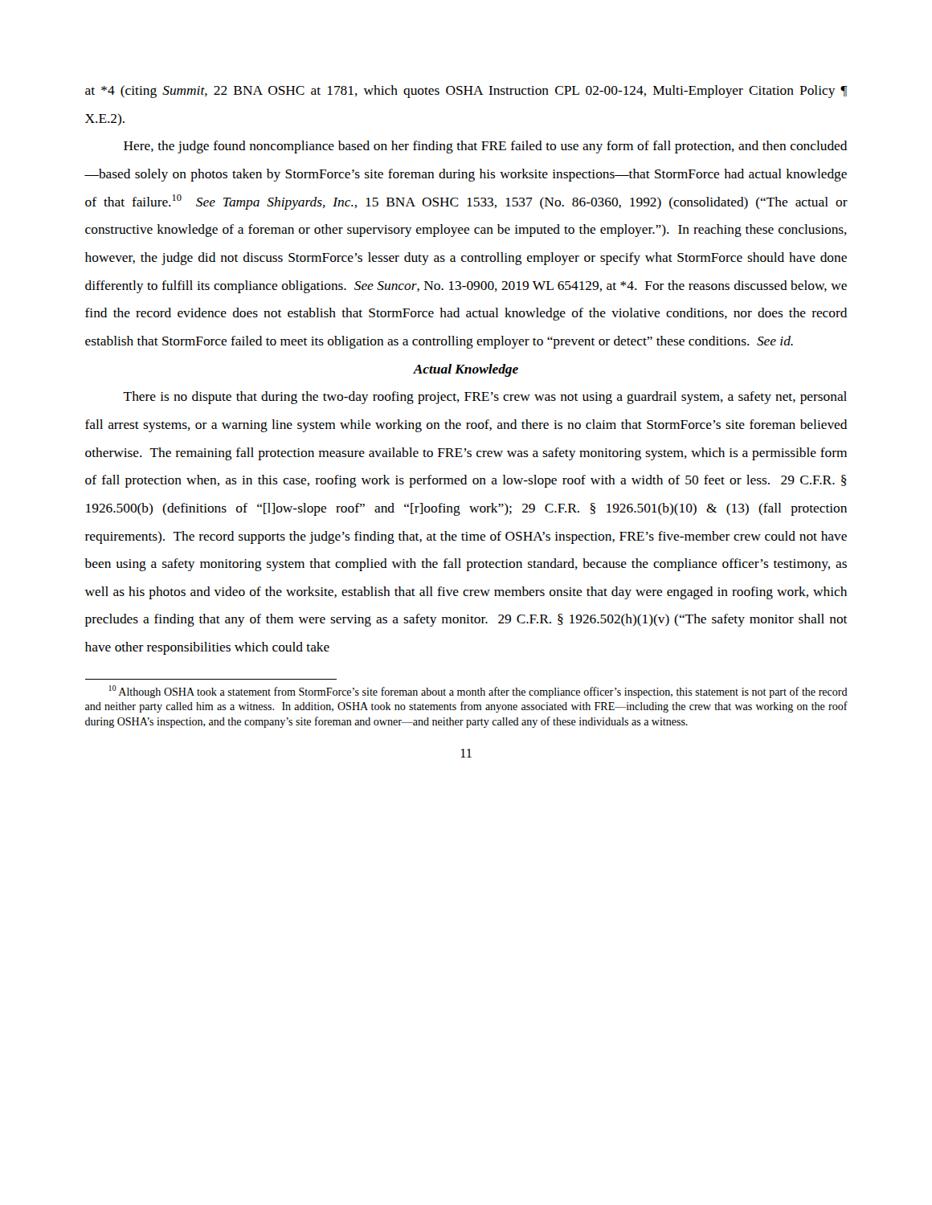at *4 (citing Summit, 22 BNA OSHC at 1781, which quotes OSHA Instruction CPL 02-00-124, Multi-Employer Citation Policy ¶ X.E.2).
Here, the judge found noncompliance based on her finding that FRE failed to use any form of fall protection, and then concluded—based solely on photos taken by StormForce’s site foreman during his worksite inspections—that StormForce had actual knowledge of that failure.10 See Tampa Shipyards, Inc., 15 BNA OSHC 1533, 1537 (No. 86-0360, 1992) (consolidated) (“The actual or constructive knowledge of a foreman or other supervisory employee can be imputed to the employer.”). In reaching these conclusions, however, the judge did not discuss StormForce’s lesser duty as a controlling employer or specify what StormForce should have done differently to fulfill its compliance obligations. See Suncor, No. 13-0900, 2019 WL 654129, at *4. For the reasons discussed below, we find the record evidence does not establish that StormForce had actual knowledge of the violative conditions, nor does the record establish that StormForce failed to meet its obligation as a controlling employer to “prevent or detect” these conditions. See id.
Actual Knowledge
There is no dispute that during the two-day roofing project, FRE’s crew was not using a guardrail system, a safety net, personal fall arrest systems, or a warning line system while working on the roof, and there is no claim that StormForce’s site foreman believed otherwise. The remaining fall protection measure available to FRE’s crew was a safety monitoring system, which is a permissible form of fall protection when, as in this case, roofing work is performed on a low-slope roof with a width of 50 feet or less. 29 C.F.R. § 1926.500(b) (definitions of “[l]ow-slope roof” and “[r]oofing work”); 29 C.F.R. § 1926.501(b)(10) & (13) (fall protection requirements). The record supports the judge’s finding that, at the time of OSHA’s inspection, FRE’s five-member crew could not have been using a safety monitoring system that complied with the fall protection standard, because the compliance officer’s testimony, as well as his photos and video of the worksite, establish that all five crew members onsite that day were engaged in roofing work, which precludes a finding that any of them were serving as a safety monitor. 29 C.F.R. § 1926.502(h)(1)(v) (“The safety monitor shall not have other responsibilities which could take
10 Although OSHA took a statement from StormForce’s site foreman about a month after the compliance officer’s inspection, this statement is not part of the record and neither party called him as a witness. In addition, OSHA took no statements from anyone associated with FRE—including the crew that was working on the roof during OSHA’s inspection, and the company’s site foreman and owner—and neither party called any of these individuals as a witness.
11